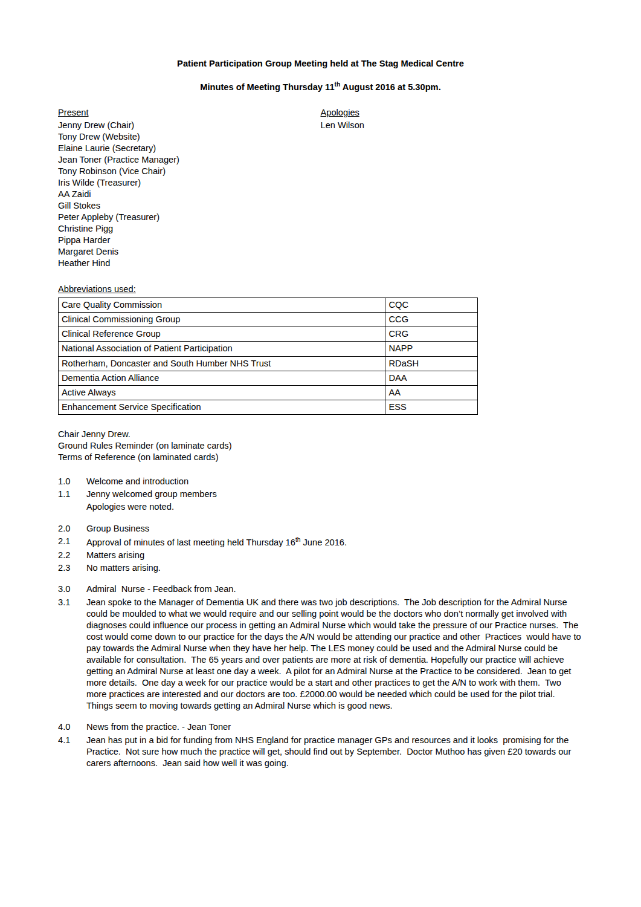Patient Participation Group Meeting held at The Stag Medical Centre
Minutes of Meeting Thursday 11th August 2016 at 5.30pm.
| Present Jenny Drew (Chair) Tony Drew (Website) Elaine Laurie (Secretary) Jean Toner (Practice Manager) Tony Robinson (Vice Chair) Iris Wilde (Treasurer) AA Zaidi Gill Stokes Peter Appleby (Treasurer) Christine Pigg Pippa Harder Margaret Denis Heather Hind | Apologies Len Wilson |
Abbreviations used:
| Care Quality Commission | CQC |
| Clinical Commissioning Group | CCG |
| Clinical Reference Group | CRG |
| National Association of Patient Participation | NAPP |
| Rotherham, Doncaster and South Humber NHS Trust | RDaSH |
| Dementia Action Alliance | DAA |
| Active Always | AA |
| Enhancement Service Specification | ESS |
Chair Jenny Drew.
Ground Rules Reminder (on laminate cards)
Terms of Reference (on laminated cards)
1.0 Welcome and introduction
1.1 Jenny welcomed group members
Apologies were noted.
2.0 Group Business
2.1 Approval of minutes of last meeting held Thursday 16th June 2016.
2.2 Matters arising
2.3 No matters arising.
3.0 Admiral Nurse - Feedback from Jean.
3.1 Jean spoke to the Manager of Dementia UK and there was two job descriptions. The Job description for the Admiral Nurse could be moulded to what we would require and our selling point would be the doctors who don’t normally get involved with diagnoses could influence our process in getting an Admiral Nurse which would take the pressure of our Practice nurses. The cost would come down to our practice for the days the A/N would be attending our practice and other Practices would have to pay towards the Admiral Nurse when they have her help. The LES money could be used and the Admiral Nurse could be available for consultation. The 65 years and over patients are more at risk of dementia. Hopefully our practice will achieve getting an Admiral Nurse at least one day a week. A pilot for an Admiral Nurse at the Practice to be considered. Jean to get more details. One day a week for our practice would be a start and other practices to get the A/N to work with them. Two more practices are interested and our doctors are too. £2000.00 would be needed which could be used for the pilot trial. Things seem to moving towards getting an Admiral Nurse which is good news.
4.0 News from the practice. - Jean Toner
4.1 Jean has put in a bid for funding from NHS England for practice manager GPs and resources and it looks promising for the Practice. Not sure how much the practice will get, should find out by September. Doctor Muthoo has given £20 towards our carers afternoons. Jean said how well it was going.